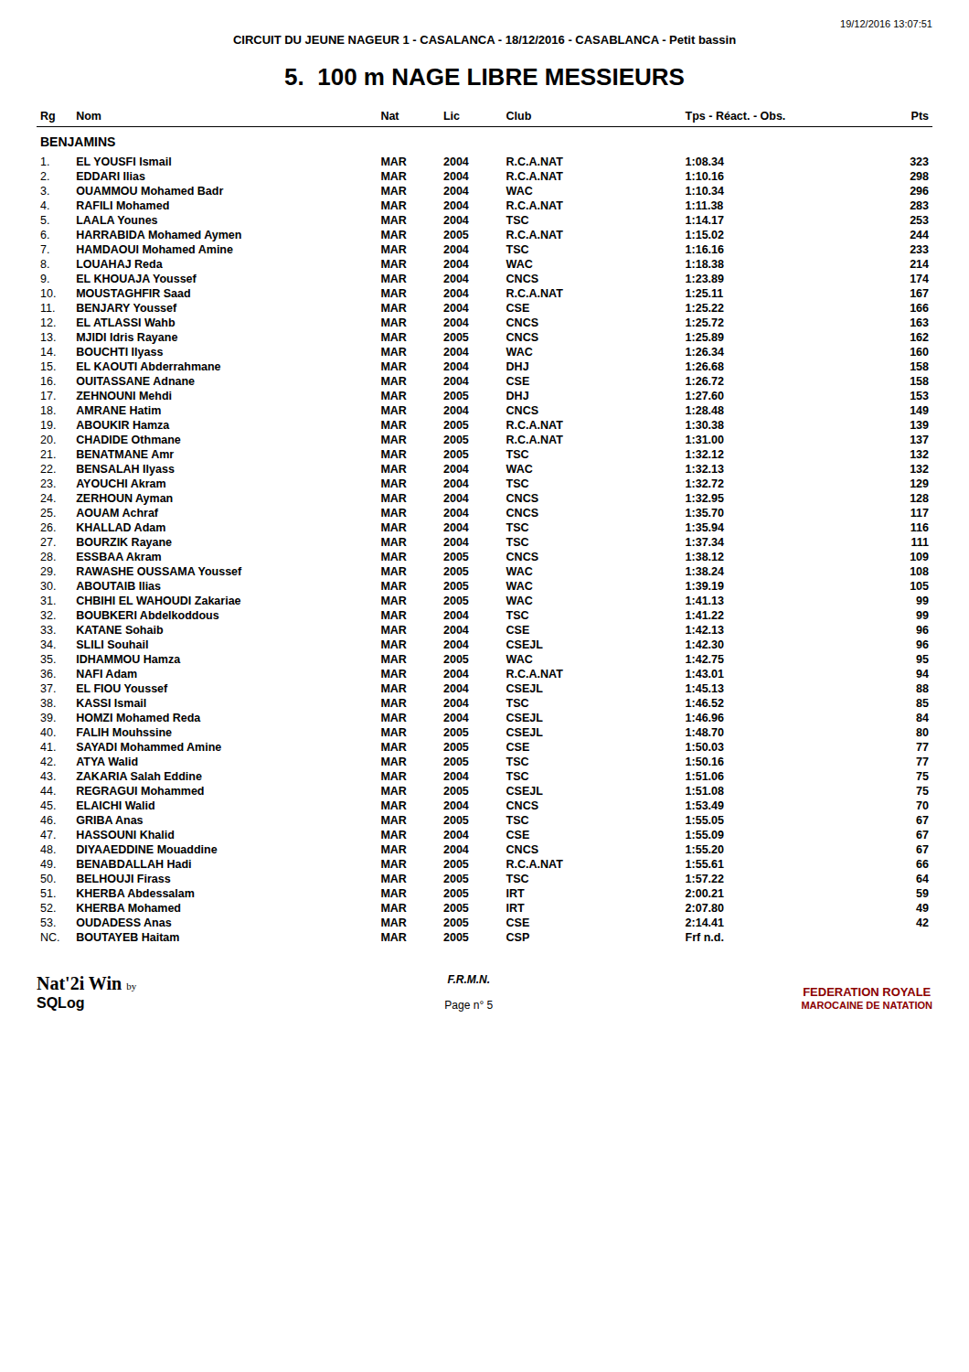19/12/2016 13:07:51
CIRCUIT DU JEUNE NAGEUR 1 - CASALANCA - 18/12/2016 - CASABLANCA - Petit bassin
5. 100 m NAGE LIBRE MESSIEURS
| Rg | Nom | Nat | Lic | Club | Tps - Réact. - Obs. | Pts |
| --- | --- | --- | --- | --- | --- | --- |
| BENJAMINS |
| 1. | EL YOUSFI Ismail | MAR | 2004 | R.C.A.NAT | 1:08.34 | 323 |
| 2. | EDDARI Ilias | MAR | 2004 | R.C.A.NAT | 1:10.16 | 298 |
| 3. | OUAMMOU Mohamed Badr | MAR | 2004 | WAC | 1:10.34 | 296 |
| 4. | RAFILI Mohamed | MAR | 2004 | R.C.A.NAT | 1:11.38 | 283 |
| 5. | LAALA Younes | MAR | 2004 | TSC | 1:14.17 | 253 |
| 6. | HARRABIDA Mohamed Aymen | MAR | 2005 | R.C.A.NAT | 1:15.02 | 244 |
| 7. | HAMDAOUI Mohamed Amine | MAR | 2004 | TSC | 1:16.16 | 233 |
| 8. | LOUAHAJ Reda | MAR | 2004 | WAC | 1:18.38 | 214 |
| 9. | EL KHOUAJA Youssef | MAR | 2004 | CNCS | 1:23.89 | 174 |
| 10. | MOUSTAGHFIR Saad | MAR | 2004 | R.C.A.NAT | 1:25.11 | 167 |
| 11. | BENJARY Youssef | MAR | 2004 | CSE | 1:25.22 | 166 |
| 12. | EL ATLASSI Wahb | MAR | 2004 | CNCS | 1:25.72 | 163 |
| 13. | MJIDI Idris Rayane | MAR | 2005 | CNCS | 1:25.89 | 162 |
| 14. | BOUCHTI Ilyass | MAR | 2004 | WAC | 1:26.34 | 160 |
| 15. | EL KAOUTI Abderrahmane | MAR | 2004 | DHJ | 1:26.68 | 158 |
| 16. | OUITASSANE Adnane | MAR | 2004 | CSE | 1:26.72 | 158 |
| 17. | ZEHNOUNI Mehdi | MAR | 2005 | DHJ | 1:27.60 | 153 |
| 18. | AMRANE Hatim | MAR | 2004 | CNCS | 1:28.48 | 149 |
| 19. | ABOUKIR Hamza | MAR | 2005 | R.C.A.NAT | 1:30.38 | 139 |
| 20. | CHADIDE Othmane | MAR | 2005 | R.C.A.NAT | 1:31.00 | 137 |
| 21. | BENATMANE Amr | MAR | 2005 | TSC | 1:32.12 | 132 |
| 22. | BENSALAH Ilyass | MAR | 2004 | WAC | 1:32.13 | 132 |
| 23. | AYOUCHI Akram | MAR | 2004 | TSC | 1:32.72 | 129 |
| 24. | ZERHOUN Ayman | MAR | 2004 | CNCS | 1:32.95 | 128 |
| 25. | AOUAM Achraf | MAR | 2004 | CNCS | 1:35.70 | 117 |
| 26. | KHALLAD Adam | MAR | 2004 | TSC | 1:35.94 | 116 |
| 27. | BOURZIK Rayane | MAR | 2004 | TSC | 1:37.34 | 111 |
| 28. | ESSBAA Akram | MAR | 2005 | CNCS | 1:38.12 | 109 |
| 29. | RAWASHE OUSSAMA Youssef | MAR | 2005 | WAC | 1:38.24 | 108 |
| 30. | ABOUTAIB Ilias | MAR | 2005 | WAC | 1:39.19 | 105 |
| 31. | CHBIHI EL WAHOUDI Zakariae | MAR | 2005 | WAC | 1:41.13 | 99 |
| 32. | BOUBKERI Abdelkoddous | MAR | 2004 | TSC | 1:41.22 | 99 |
| 33. | KATANE Sohaib | MAR | 2004 | CSE | 1:42.13 | 96 |
| 34. | SLILI Souhail | MAR | 2004 | CSEJL | 1:42.30 | 96 |
| 35. | IDHAMMOU Hamza | MAR | 2005 | WAC | 1:42.75 | 95 |
| 36. | NAFI Adam | MAR | 2004 | R.C.A.NAT | 1:43.01 | 94 |
| 37. | EL FIOU Youssef | MAR | 2004 | CSEJL | 1:45.13 | 88 |
| 38. | KASSI Ismail | MAR | 2004 | TSC | 1:46.52 | 85 |
| 39. | HOMZI Mohamed Reda | MAR | 2004 | CSEJL | 1:46.96 | 84 |
| 40. | FALIH Mouhssine | MAR | 2005 | CSEJL | 1:48.70 | 80 |
| 41. | SAYADI Mohammed Amine | MAR | 2005 | CSE | 1:50.03 | 77 |
| 42. | ATYA Walid | MAR | 2005 | TSC | 1:50.16 | 77 |
| 43. | ZAKARIA Salah Eddine | MAR | 2004 | TSC | 1:51.06 | 75 |
| 44. | REGRAGUI Mohammed | MAR | 2005 | CSEJL | 1:51.08 | 75 |
| 45. | ELAICHI Walid | MAR | 2004 | CNCS | 1:53.49 | 70 |
| 46. | GRIBA Anas | MAR | 2005 | TSC | 1:55.05 | 67 |
| 47. | HASSOUNI Khalid | MAR | 2004 | CSE | 1:55.09 | 67 |
| 48. | DIYAAEDDINE Mouaddine | MAR | 2004 | CNCS | 1:55.20 | 67 |
| 49. | BENABDALLAH Hadi | MAR | 2005 | R.C.A.NAT | 1:55.61 | 66 |
| 50. | BELHOUJI Firass | MAR | 2005 | TSC | 1:57.22 | 64 |
| 51. | KHERBA Abdessalam | MAR | 2005 | IRT | 2:00.21 | 59 |
| 52. | KHERBA Mohamed | MAR | 2005 | IRT | 2:07.80 | 49 |
| 53. | OUDADESS Anas | MAR | 2005 | CSE | 2:14.41 | 42 |
| NC. | BOUTAYEB Haitam | MAR | 2005 | CSP | Frf n.d. | |
Nat'2i Win by
SQLog
F.R.M.N.
Page n° 5
FEDERATION ROYALE
MAROCAINE DE NATATION